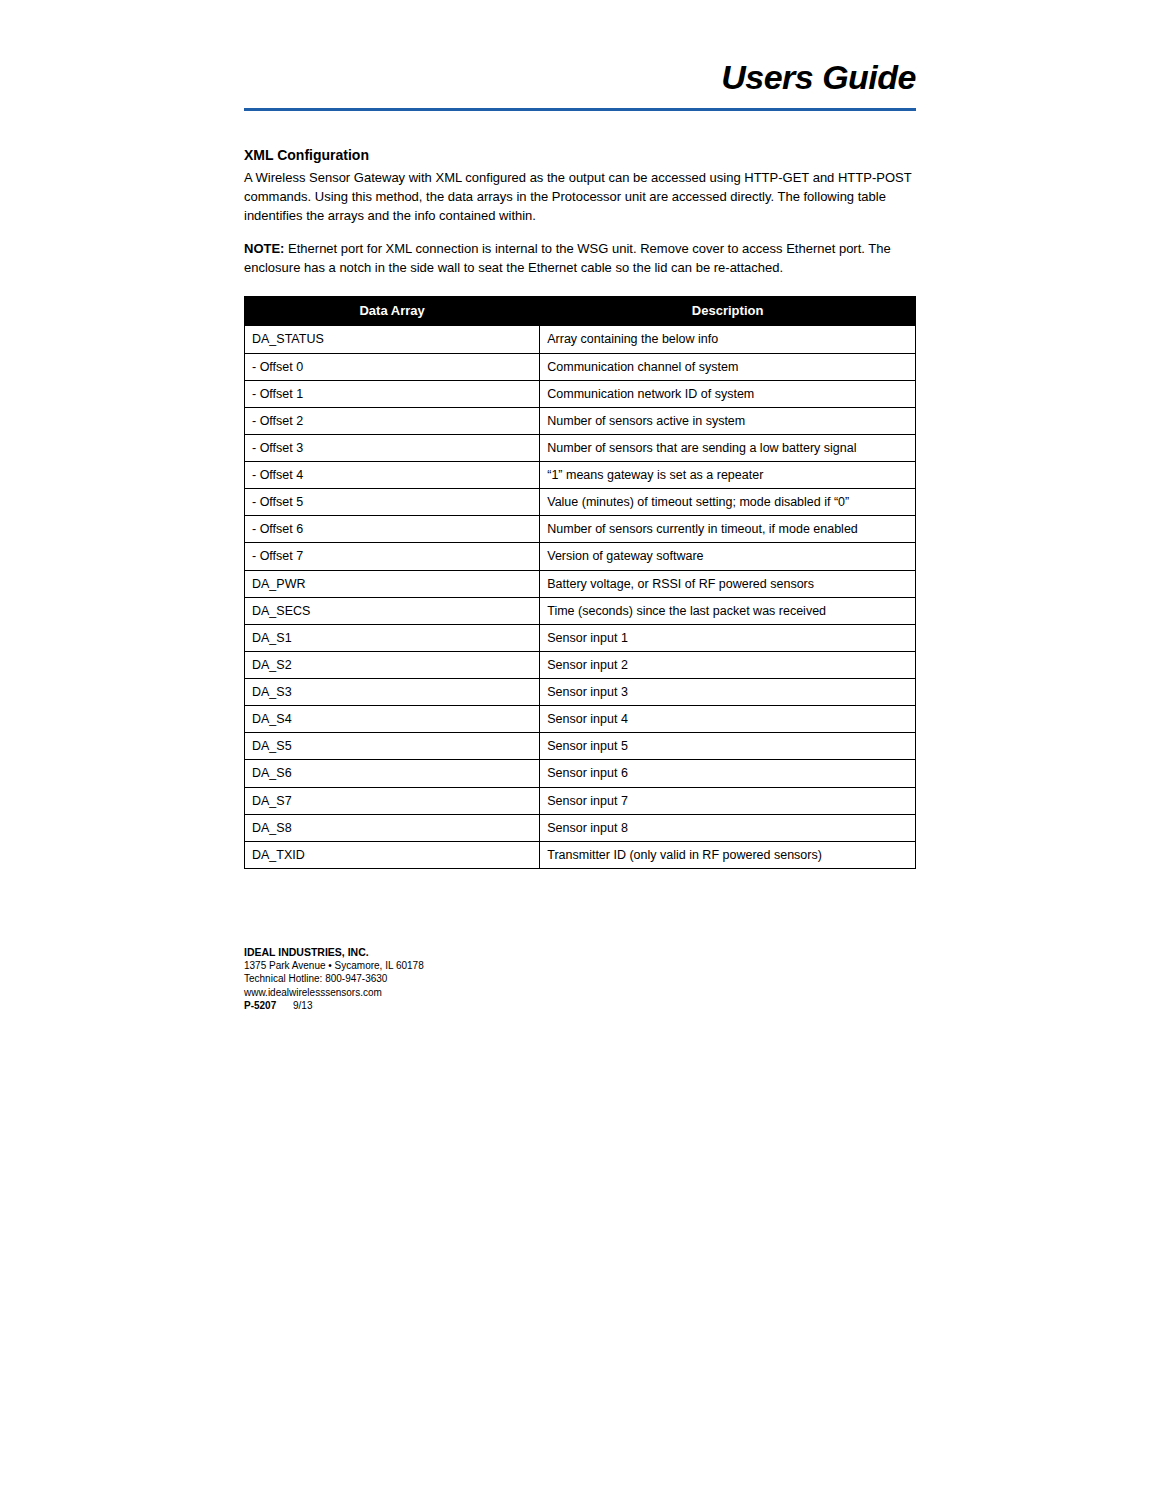Users Guide
XML Configuration
A Wireless Sensor Gateway with XML configured as the output can be accessed using HTTP-GET and HTTP-POST commands. Using this method, the data arrays in the Protocessor unit are accessed directly. The following table indentifies the arrays and the info contained within.
NOTE: Ethernet port for XML connection is internal to the WSG unit. Remove cover to access Ethernet port. The enclosure has a notch in the side wall to seat the Ethernet cable so the lid can be re-attached.
| Data Array | Description |
| --- | --- |
| DA_STATUS | Array containing the below info |
| - Offset 0 | Communication channel of system |
| - Offset 1 | Communication network ID of system |
| - Offset 2 | Number of sensors active in system |
| - Offset 3 | Number of sensors that are sending a low battery signal |
| - Offset 4 | “1” means gateway is set as a repeater |
| - Offset 5 | Value (minutes) of timeout setting; mode disabled if “0” |
| - Offset 6 | Number of sensors currently in timeout, if mode enabled |
| - Offset 7 | Version of gateway software |
| DA_PWR | Battery voltage, or RSSI of RF powered sensors |
| DA_SECS | Time (seconds) since the last packet was received |
| DA_S1 | Sensor input 1 |
| DA_S2 | Sensor input 2 |
| DA_S3 | Sensor input 3 |
| DA_S4 | Sensor input 4 |
| DA_S5 | Sensor input 5 |
| DA_S6 | Sensor input 6 |
| DA_S7 | Sensor input 7 |
| DA_S8 | Sensor input 8 |
| DA_TXID | Transmitter ID (only valid in RF powered sensors) |
IDEAL INDUSTRIES, INC.
1375 Park Avenue • Sycamore, IL 60178
Technical Hotline: 800-947-3630
www.idealwirelesssensors.com
P-5207 9/13